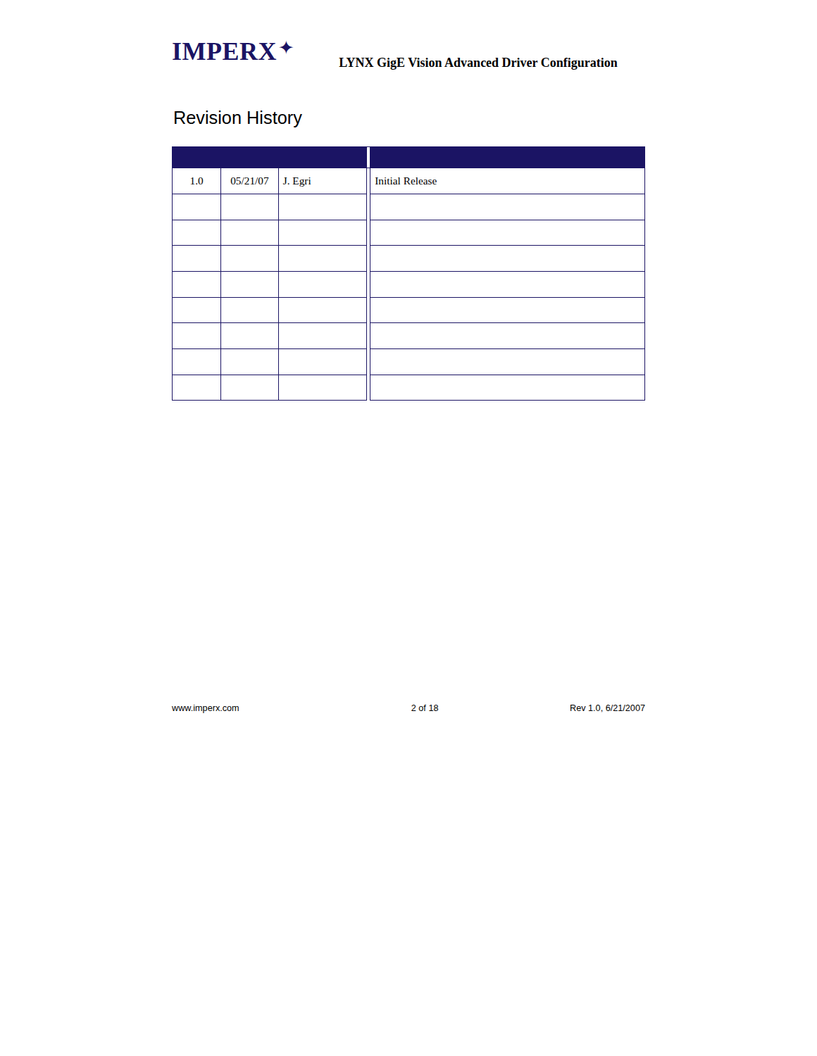IMPERX✦
LYNX GigE Vision Advanced Driver Configuration
Revision History
| 1.0 | 05/21/07 | J. Egri | | Initial Release |
www.imperx.com
2 of 18
Rev 1.0, 6/21/2007